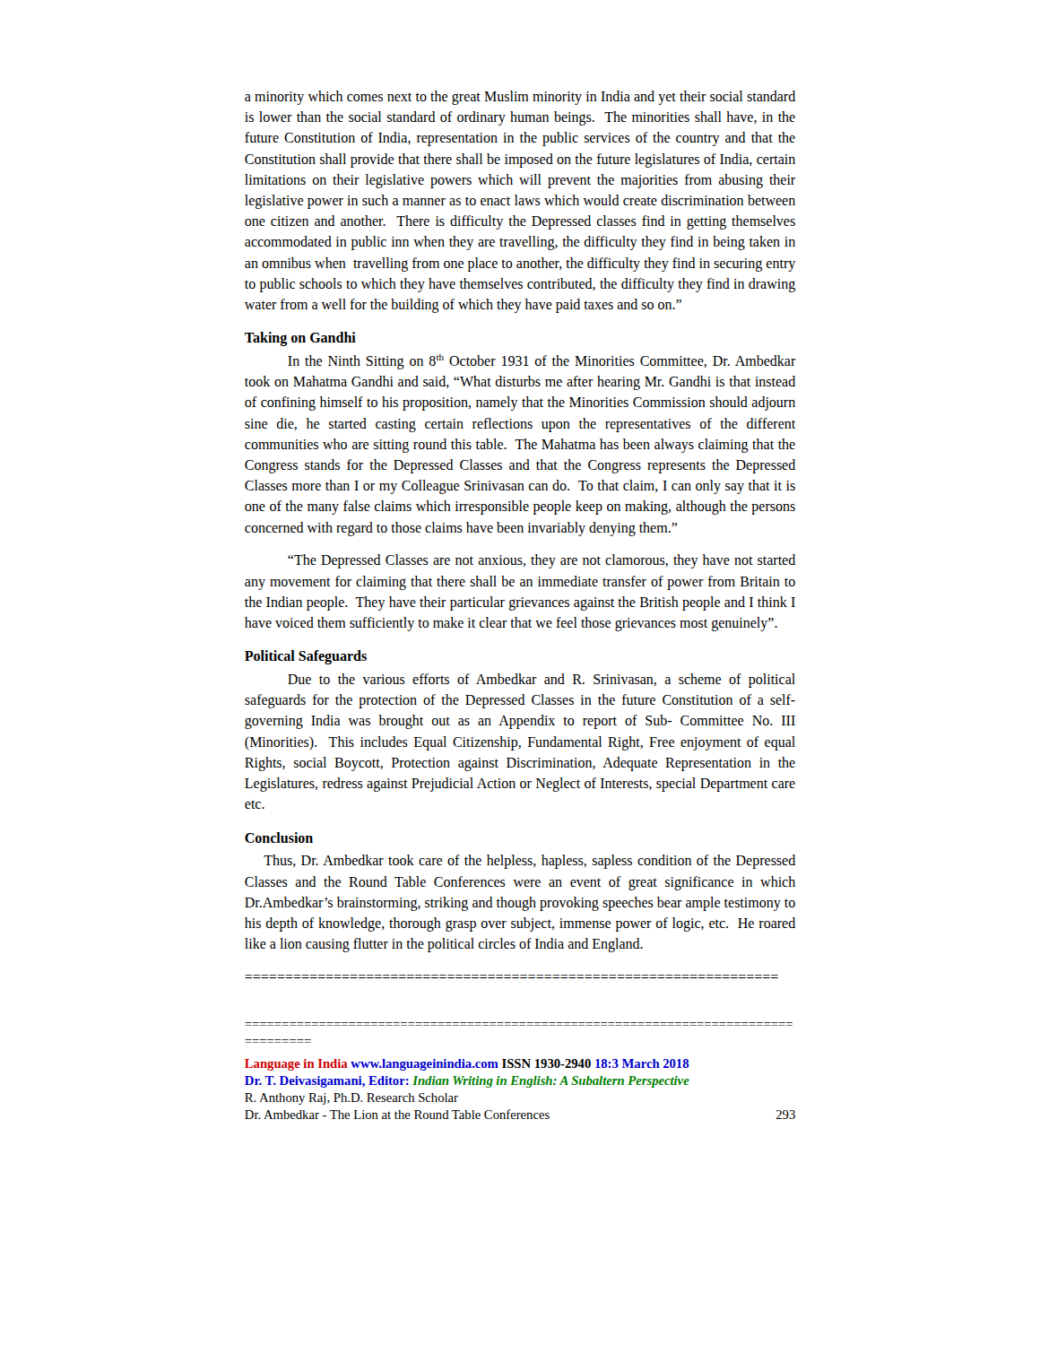a minority which comes next to the great Muslim minority in India and yet their social standard is lower than the social standard of ordinary human beings. The minorities shall have, in the future Constitution of India, representation in the public services of the country and that the Constitution shall provide that there shall be imposed on the future legislatures of India, certain limitations on their legislative powers which will prevent the majorities from abusing their legislative power in such a manner as to enact laws which would create discrimination between one citizen and another. There is difficulty the Depressed classes find in getting themselves accommodated in public inn when they are travelling, the difficulty they find in being taken in an omnibus when travelling from one place to another, the difficulty they find in securing entry to public schools to which they have themselves contributed, the difficulty they find in drawing water from a well for the building of which they have paid taxes and so on.”
Taking on Gandhi
In the Ninth Sitting on 8th October 1931 of the Minorities Committee, Dr. Ambedkar took on Mahatma Gandhi and said, “What disturbs me after hearing Mr. Gandhi is that instead of confining himself to his proposition, namely that the Minorities Commission should adjourn sine die, he started casting certain reflections upon the representatives of the different communities who are sitting round this table. The Mahatma has been always claiming that the Congress stands for the Depressed Classes and that the Congress represents the Depressed Classes more than I or my Colleague Srinivasan can do. To that claim, I can only say that it is one of the many false claims which irresponsible people keep on making, although the persons concerned with regard to those claims have been invariably denying them.”
“The Depressed Classes are not anxious, they are not clamorous, they have not started any movement for claiming that there shall be an immediate transfer of power from Britain to the Indian people. They have their particular grievances against the British people and I think I have voiced them sufficiently to make it clear that we feel those grievances most genuinely”.
Political Safeguards
Due to the various efforts of Ambedkar and R. Srinivasan, a scheme of political safeguards for the protection of the Depressed Classes in the future Constitution of a self-governing India was brought out as an Appendix to report of Sub- Committee No. III (Minorities). This includes Equal Citizenship, Fundamental Right, Free enjoyment of equal Rights, social Boycott, Protection against Discrimination, Adequate Representation in the Legislatures, redress against Prejudicial Action or Neglect of Interests, special Department care etc.
Conclusion
Thus, Dr. Ambedkar took care of the helpless, hapless, sapless condition of the Depressed Classes and the Round Table Conferences were an event of great significance in which Dr.Ambedkar’s brainstorming, striking and though provoking speeches bear ample testimony to his depth of knowledge, thorough grasp over subject, immense power of logic, etc. He roared like a lion causing flutter in the political circles of India and England.
==================================================================
===================================================================================
Language in India www.languageinindia.com ISSN 1930-2940 18:3 March 2018
Dr. T. Deivasigamani, Editor: Indian Writing in English: A Subaltern Perspective
R. Anthony Raj, Ph.D. Research Scholar
Dr. Ambedkar - The Lion at the Round Table Conferences 293